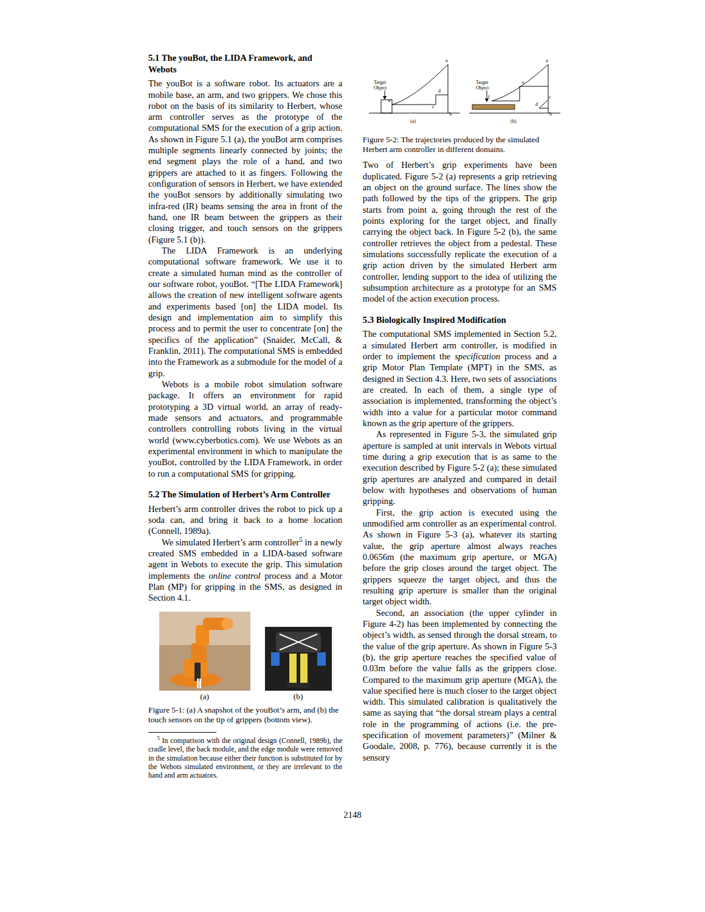5.1 The youBot, the LIDA Framework, and Webots
The youBot is a software robot. Its actuators are a mobile base, an arm, and two grippers. We chose this robot on the basis of its similarity to Herbert, whose arm controller serves as the prototype of the computational SMS for the execution of a grip action. As shown in Figure 5.1 (a), the youBot arm comprises multiple segments linearly connected by joints; the end segment plays the role of a hand, and two grippers are attached to it as fingers. Following the configuration of sensors in Herbert, we have extended the youBot sensors by additionally simulating two infra-red (IR) beams sensing the area in front of the hand, one IR beam between the grippers as their closing trigger, and touch sensors on the grippers (Figure 5.1 (b)).
The LIDA Framework is an underlying computational software framework. We use it to create a simulated human mind as the controller of our software robot, youBot. “[The LIDA Framework] allows the creation of new intelligent software agents and experiments based [on] the LIDA model. Its design and implementation aim to simplify this process and to permit the user to concentrate [on] the specifics of the application” (Snaider, McCall, & Franklin, 2011). The computational SMS is embedded into the Framework as a submodule for the model of a grip.
Webots is a mobile robot simulation software package. It offers an environment for rapid prototyping a 3D virtual world, an array of ready-made sensors and actuators, and programmable controllers controlling robots living in the virtual world (www.cyberbotics.com). We use Webots as an experimental environment in which to manipulate the youBot, controlled by the LIDA Framework, in order to run a computational SMS for gripping.
5.2 The Simulation of Herbert’s Arm Controller
Herbert’s arm controller drives the robot to pick up a soda can, and bring it back to a home location (Connell, 1989a).
We simulated Herbert’s arm controller5 in a newly created SMS embedded in a LIDA-based software agent in Webots to execute the grip. This simulation implements the online control process and a Motor Plan (MP) for gripping in the SMS, as designed in Section 4.1.
(a)
(b)
Figure 5-1: (a) A snapshot of the youBot’s arm, and (b) the touch sensors on the tip of grippers (bottom view).
5 In comparison with the original design (Connell, 1989b), the cradle level, the back module, and the edge module were removed in the simulation because either their function is substituted for by the Webots simulated environment, or they are irrelevant to the hand and arm actuators.
Target Object a b c d e (a) Target Object a b c d e f (b)
Figure 5-2: The trajectories produced by the simulated Herbert arm controller in different domains.
Two of Herbert’s grip experiments have been duplicated. Figure 5-2 (a) represents a grip retrieving an object on the ground surface. The lines show the path followed by the tips of the grippers. The grip starts from point a, going through the rest of the points exploring for the target object, and finally carrying the object back. In Figure 5-2 (b), the same controller retrieves the object from a pedestal. These simulations successfully replicate the execution of a grip action driven by the simulated Herbert arm controller, lending support to the idea of utilizing the subsumption architecture as a prototype for an SMS model of the action execution process.
5.3 Biologically Inspired Modification
The computational SMS implemented in Section 5.2, a simulated Herbert arm controller, is modified in order to implement the specification process and a grip Motor Plan Template (MPT) in the SMS, as designed in Section 4.3. Here, two sets of associations are created. In each of them, a single type of association is implemented, transforming the object’s width into a value for a particular motor command known as the grip aperture of the grippers.
As represented in Figure 5-3, the simulated grip aperture is sampled at unit intervals in Webots virtual time during a grip execution that is as same to the execution described by Figure 5-2 (a); these simulated grip apertures are analyzed and compared in detail below with hypotheses and observations of human gripping.
First, the grip action is executed using the unmodified arm controller as an experimental control. As shown in Figure 5-3 (a), whatever its starting value, the grip aperture almost always reaches 0.0656m (the maximum grip aperture, or MGA) before the grip closes around the target object. The grippers squeeze the target object, and thus the resulting grip aperture is smaller than the original target object width.
Second, an association (the upper cylinder in Figure 4-2) has been implemented by connecting the object’s width, as sensed through the dorsal stream, to the value of the grip aperture. As shown in Figure 5-3 (b), the grip aperture reaches the specified value of 0.03m before the value falls as the grippers close. Compared to the maximum grip aperture (MGA), the value specified here is much closer to the target object width. This simulated calibration is qualitatively the same as saying that “the dorsal stream plays a central role in the programming of actions (i.e. the pre-specification of movement parameters)” (Milner & Goodale, 2008, p. 776), because currently it is the sensory
2148